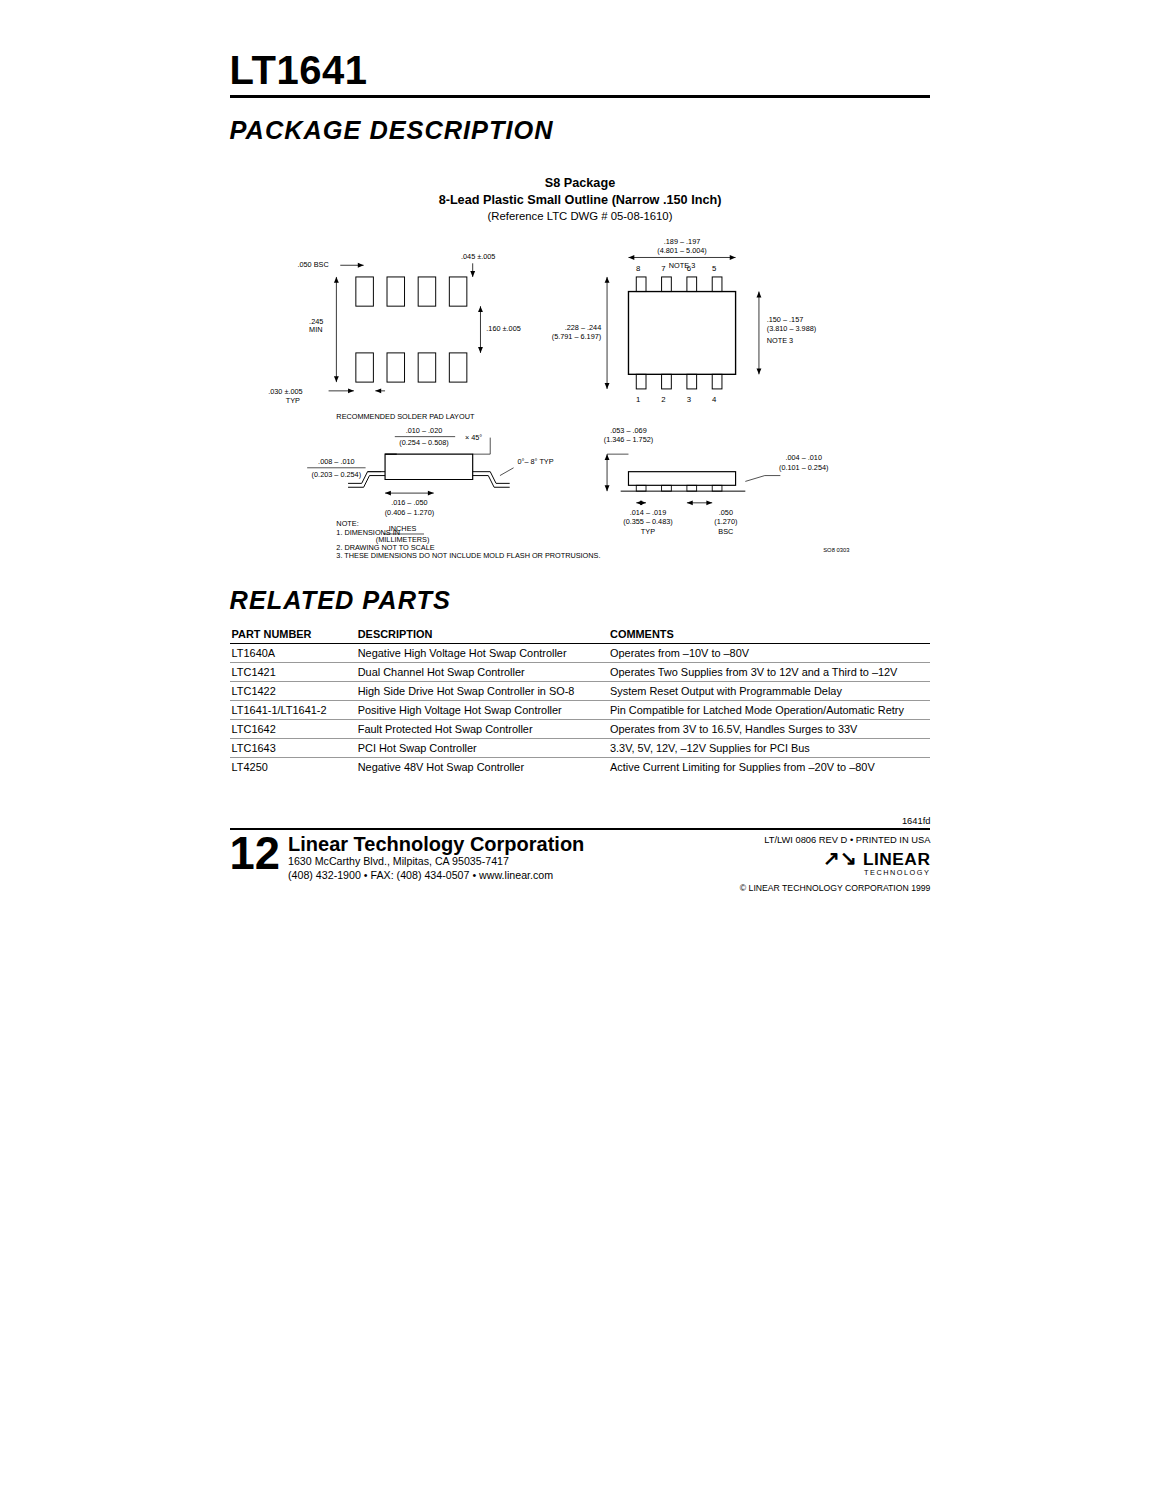LT1641
PACKAGE DESCRIPTION
S8 Package
8-Lead Plastic Small Outline (Narrow .150 Inch)
(Reference LTC DWG # 05-08-1610)
.050 BSC .045 ±.005 .245 MIN .160 ±.005 .030 ±.005 TYP RECOMMENDED SOLDER PAD LAYOUT 8 7 6 5 1 2 3 4 .189 – .197 (4.801 – 5.004) NOTE 3 .228 – .244 (5.791 – 6.197) .150 – .157 (3.810 – 3.988) NOTE 3 .010 – .020 (0.254 – 0.508) × 45° .008 – .010 (0.203 – 0.254) 0°– 8° TYP .016 – .050 (0.406 – 1.270) NOTE: 1. DIMENSIONS IN INCHES (MILLIMETERS) 2. DRAWING NOT TO SCALE 3. THESE DIMENSIONS DO NOT INCLUDE MOLD FLASH OR PROTRUSIONS. MOLD FLASH OR PROTRUSIONS SHALL NOT EXCEED .006" (0.15mm) .053 – .069 (1.346 – 1.752) .004 – .010 (0.101 – 0.254) .014 – .019 (0.355 – 0.483) TYP .050 (1.270) BSC SO8 0303
RELATED PARTS
| PART NUMBER | DESCRIPTION | COMMENTS |
| --- | --- | --- |
| LT1640A | Negative High Voltage Hot Swap Controller | Operates from –10V to –80V |
| LTC1421 | Dual Channel Hot Swap Controller | Operates Two Supplies from 3V to 12V and a Third to –12V |
| LTC1422 | High Side Drive Hot Swap Controller in SO-8 | System Reset Output with Programmable Delay |
| LT1641-1/LT1641-2 | Positive High Voltage Hot Swap Controller | Pin Compatible for Latched Mode Operation/Automatic Retry |
| LTC1642 | Fault Protected Hot Swap Controller | Operates from 3V to 16.5V, Handles Surges to 33V |
| LTC1643 | PCI Hot Swap Controller | 3.3V, 5V, 12V, –12V Supplies for PCI Bus |
| LT4250 | Negative 48V Hot Swap Controller | Active Current Limiting for Supplies from –20V to –80V |
1641fd
12
Linear Technology Corporation
1630 McCarthy Blvd., Milpitas, CA 95035-7417
(408) 432-1900 • FAX: (408) 434-0507 • www.linear.com
LT/LWI 0806 REV D • PRINTED IN USA
↗↘ LINEAR
TECHNOLOGY
© LINEAR TECHNOLOGY CORPORATION 1999